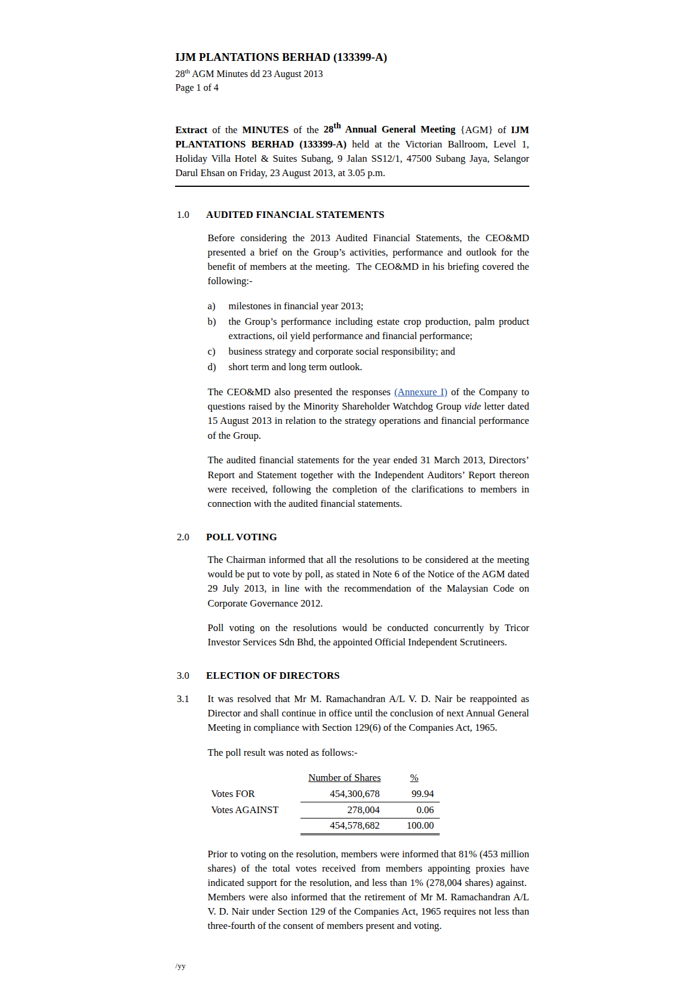IJM PLANTATIONS BERHAD (133399-A)
28th AGM Minutes dd 23 August 2013
Page 1 of 4
Extract of the MINUTES of the 28th Annual General Meeting {AGM} of IJM PLANTATIONS BERHAD (133399-A) held at the Victorian Ballroom, Level 1, Holiday Villa Hotel & Suites Subang, 9 Jalan SS12/1, 47500 Subang Jaya, Selangor Darul Ehsan on Friday, 23 August 2013, at 3.05 p.m.
1.0
AUDITED FINANCIAL STATEMENTS
Before considering the 2013 Audited Financial Statements, the CEO&MD presented a brief on the Group’s activities, performance and outlook for the benefit of members at the meeting. The CEO&MD in his briefing covered the following:-
a) milestones in financial year 2013;
b) the Group’s performance including estate crop production, palm product extractions, oil yield performance and financial performance;
c) business strategy and corporate social responsibility; and
d) short term and long term outlook.
The CEO&MD also presented the responses (Annexure I) of the Company to questions raised by the Minority Shareholder Watchdog Group vide letter dated 15 August 2013 in relation to the strategy operations and financial performance of the Group.
The audited financial statements for the year ended 31 March 2013, Directors’ Report and Statement together with the Independent Auditors’ Report thereon were received, following the completion of the clarifications to members in connection with the audited financial statements.
2.0
POLL VOTING
The Chairman informed that all the resolutions to be considered at the meeting would be put to vote by poll, as stated in Note 6 of the Notice of the AGM dated 29 July 2013, in line with the recommendation of the Malaysian Code on Corporate Governance 2012.
Poll voting on the resolutions would be conducted concurrently by Tricor Investor Services Sdn Bhd, the appointed Official Independent Scrutineers.
3.0
ELECTION OF DIRECTORS
3.1
It was resolved that Mr M. Ramachandran A/L V. D. Nair be reappointed as Director and shall continue in office until the conclusion of next Annual General Meeting in compliance with Section 129(6) of the Companies Act, 1965.
The poll result was noted as follows:-
| | Number of Shares | % |
| Votes FOR | 454,300,678 | 99.94 |
| Votes AGAINST | 278,004 | 0.06 |
| | 454,578,682 | 100.00 |
Prior to voting on the resolution, members were informed that 81% (453 million shares) of the total votes received from members appointing proxies have indicated support for the resolution, and less than 1% (278,004 shares) against. Members were also informed that the retirement of Mr M. Ramachandran A/L V. D. Nair under Section 129 of the Companies Act, 1965 requires not less than three-fourth of the consent of members present and voting.
/yy